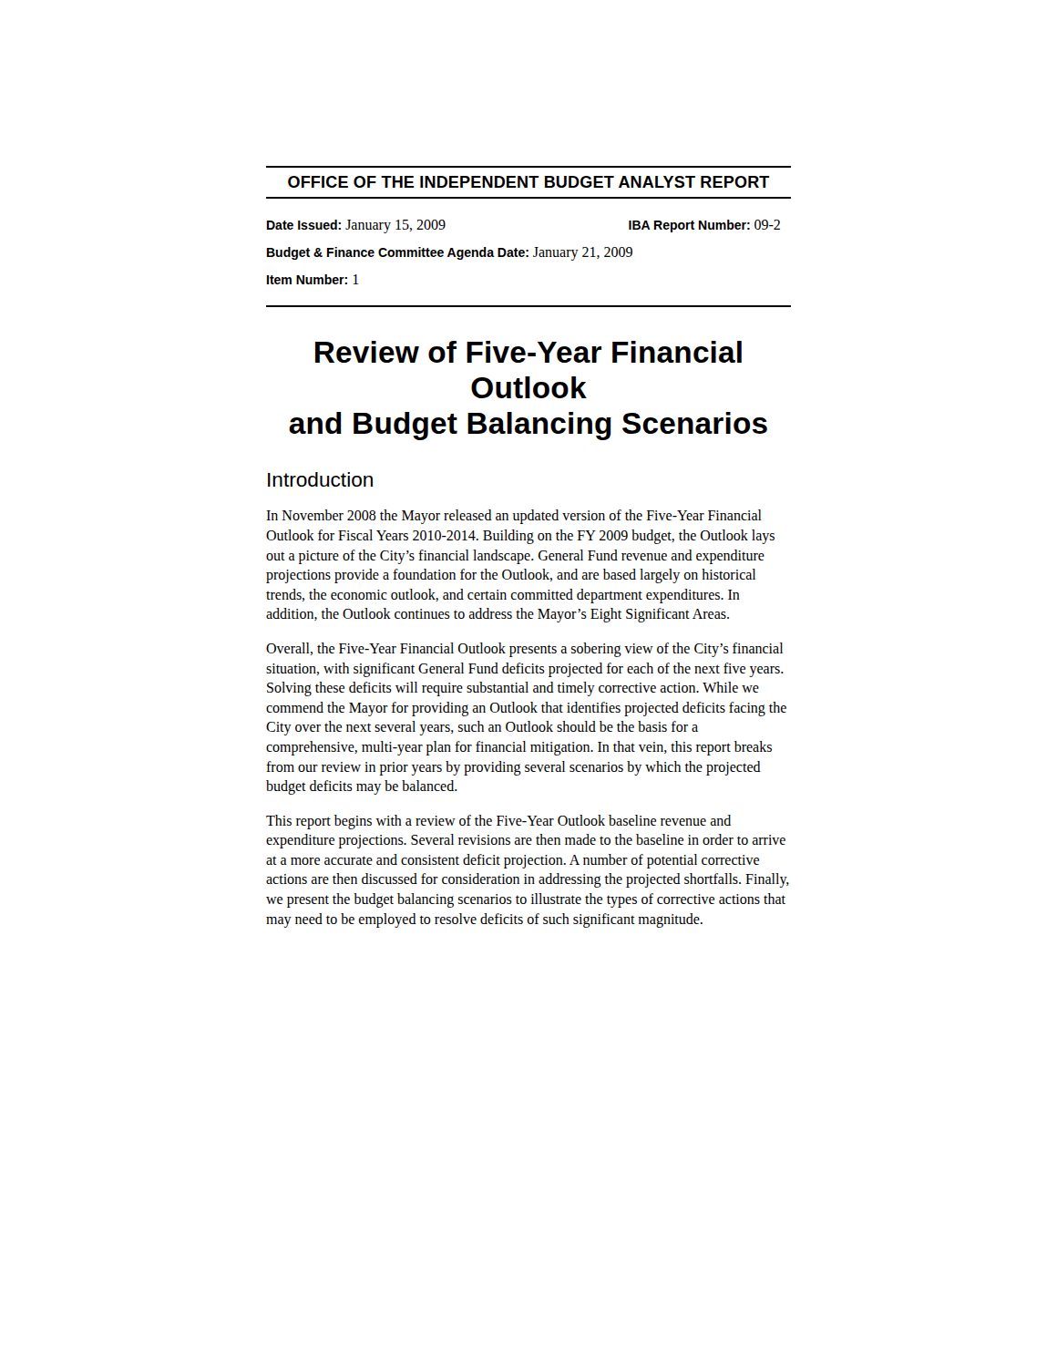OFFICE OF THE INDEPENDENT BUDGET ANALYST REPORT
Date Issued: January 15, 2009 IBA Report Number: 09-2
Budget & Finance Committee Agenda Date: January 21, 2009
Item Number: 1
Review of Five-Year Financial Outlook
and Budget Balancing Scenarios
Introduction
In November 2008 the Mayor released an updated version of the Five-Year Financial Outlook for Fiscal Years 2010-2014. Building on the FY 2009 budget, the Outlook lays out a picture of the City’s financial landscape. General Fund revenue and expenditure projections provide a foundation for the Outlook, and are based largely on historical trends, the economic outlook, and certain committed department expenditures. In addition, the Outlook continues to address the Mayor’s Eight Significant Areas.
Overall, the Five-Year Financial Outlook presents a sobering view of the City’s financial situation, with significant General Fund deficits projected for each of the next five years. Solving these deficits will require substantial and timely corrective action. While we commend the Mayor for providing an Outlook that identifies projected deficits facing the City over the next several years, such an Outlook should be the basis for a comprehensive, multi-year plan for financial mitigation. In that vein, this report breaks from our review in prior years by providing several scenarios by which the projected budget deficits may be balanced.
This report begins with a review of the Five-Year Outlook baseline revenue and expenditure projections. Several revisions are then made to the baseline in order to arrive at a more accurate and consistent deficit projection. A number of potential corrective actions are then discussed for consideration in addressing the projected shortfalls. Finally, we present the budget balancing scenarios to illustrate the types of corrective actions that may need to be employed to resolve deficits of such significant magnitude.